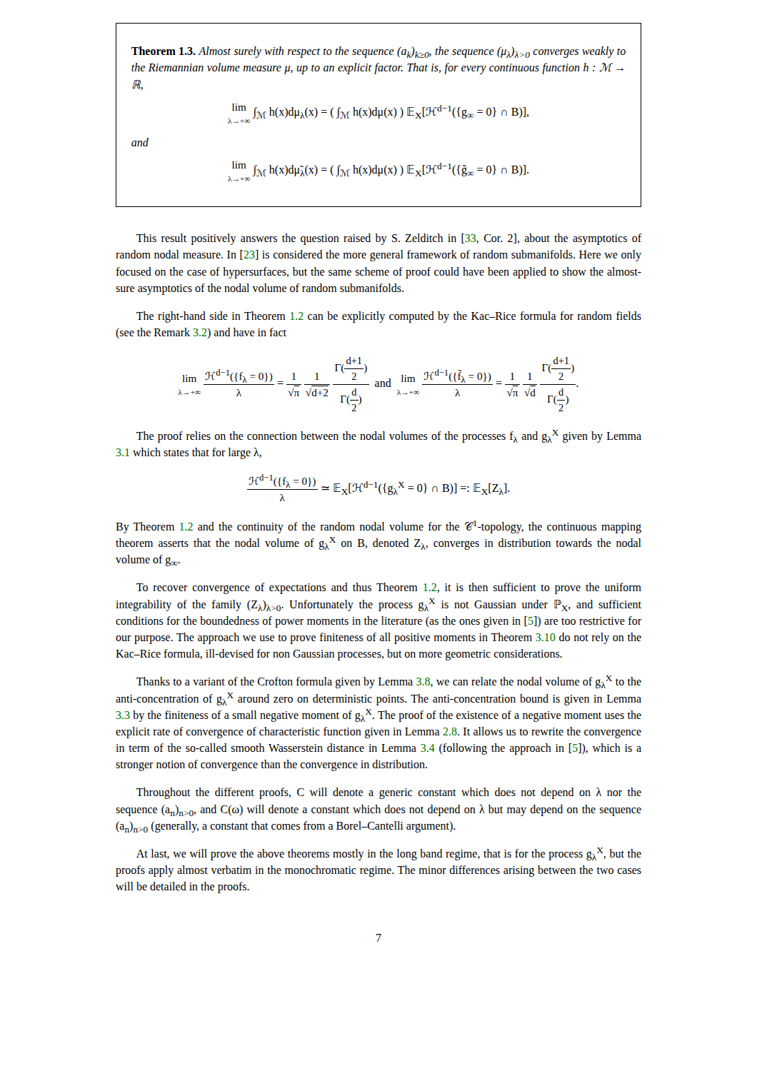Theorem 1.3. Almost surely with respect to the sequence (ak)k≥0, the sequence (μλ)λ>0 converges weakly to the Riemannian volume measure μ, up to an explicit factor. That is, for every continuous function h : ℳ → ℝ,
lim λ→+∞ ∫ℳ h(x)dμλ(x) = ( ∫ℳ h(x)dμ(x) ) 𝔼X[ℋd−1({g∞ = 0} ∩ B)],
and
lim λ→+∞ ∫ℳ h(x)dμ̃λ(x) = ( ∫ℳ h(x)dμ(x) ) 𝔼X[ℋd−1({g̃∞ = 0} ∩ B)].
This result positively answers the question raised by S. Zelditch in [33, Cor. 2], about the asymptotics of random nodal measure. In [23] is considered the more general framework of random submanifolds. Here we only focused on the case of hypersurfaces, but the same scheme of proof could have been applied to show the almost-sure asymptotics of the nodal volume of random submanifolds.
The right-hand side in Theorem 1.2 can be explicitly computed by the Kac–Rice formula for random fields (see the Remark 3.2) and have in fact
lim λ→+∞ ℋd−1({fλ = 0}) λ = 1√π 1√d+2 Γ(d+12) Γ(d 2) and lim λ→+∞ ℋd−1({f̃λ = 0}) λ = 1√π 1√d Γ(d+12) Γ(d 2).
The proof relies on the connection between the nodal volumes of the processes fλ and gλX given by Lemma 3.1 which states that for large λ,
ℋd−1({fλ = 0}) λ ≃ 𝔼X[ℋd−1({gλX = 0} ∩ B)] =: 𝔼X[Zλ].
By Theorem 1.2 and the continuity of the random nodal volume for the 𝒞1-topology, the continuous mapping theorem asserts that the nodal volume of gλX on B, denoted Zλ, converges in distribution towards the nodal volume of g∞.
To recover convergence of expectations and thus Theorem 1.2, it is then sufficient to prove the uniform integrability of the family (Zλ)λ>0. Unfortunately the process gλX is not Gaussian under ℙX, and sufficient conditions for the boundedness of power moments in the literature (as the ones given in [5]) are too restrictive for our purpose. The approach we use to prove finiteness of all positive moments in Theorem 3.10 do not rely on the Kac–Rice formula, ill-devised for non Gaussian processes, but on more geometric considerations.
Thanks to a variant of the Crofton formula given by Lemma 3.8, we can relate the nodal volume of gλX to the anti-concentration of gλX around zero on deterministic points. The anti-concentration bound is given in Lemma 3.3 by the finiteness of a small negative moment of gλX. The proof of the existence of a negative moment uses the explicit rate of convergence of characteristic function given in Lemma 2.8. It allows us to rewrite the convergence in term of the so-called smooth Wasserstein distance in Lemma 3.4 (following the approach in [5]), which is a stronger notion of convergence than the convergence in distribution.
Throughout the different proofs, C will denote a generic constant which does not depend on λ nor the sequence (an)n>0, and C(ω) will denote a constant which does not depend on λ but may depend on the sequence (an)n>0 (generally, a constant that comes from a Borel–Cantelli argument).
At last, we will prove the above theorems mostly in the long band regime, that is for the process gλX, but the proofs apply almost verbatim in the monochromatic regime. The minor differences arising between the two cases will be detailed in the proofs.
7